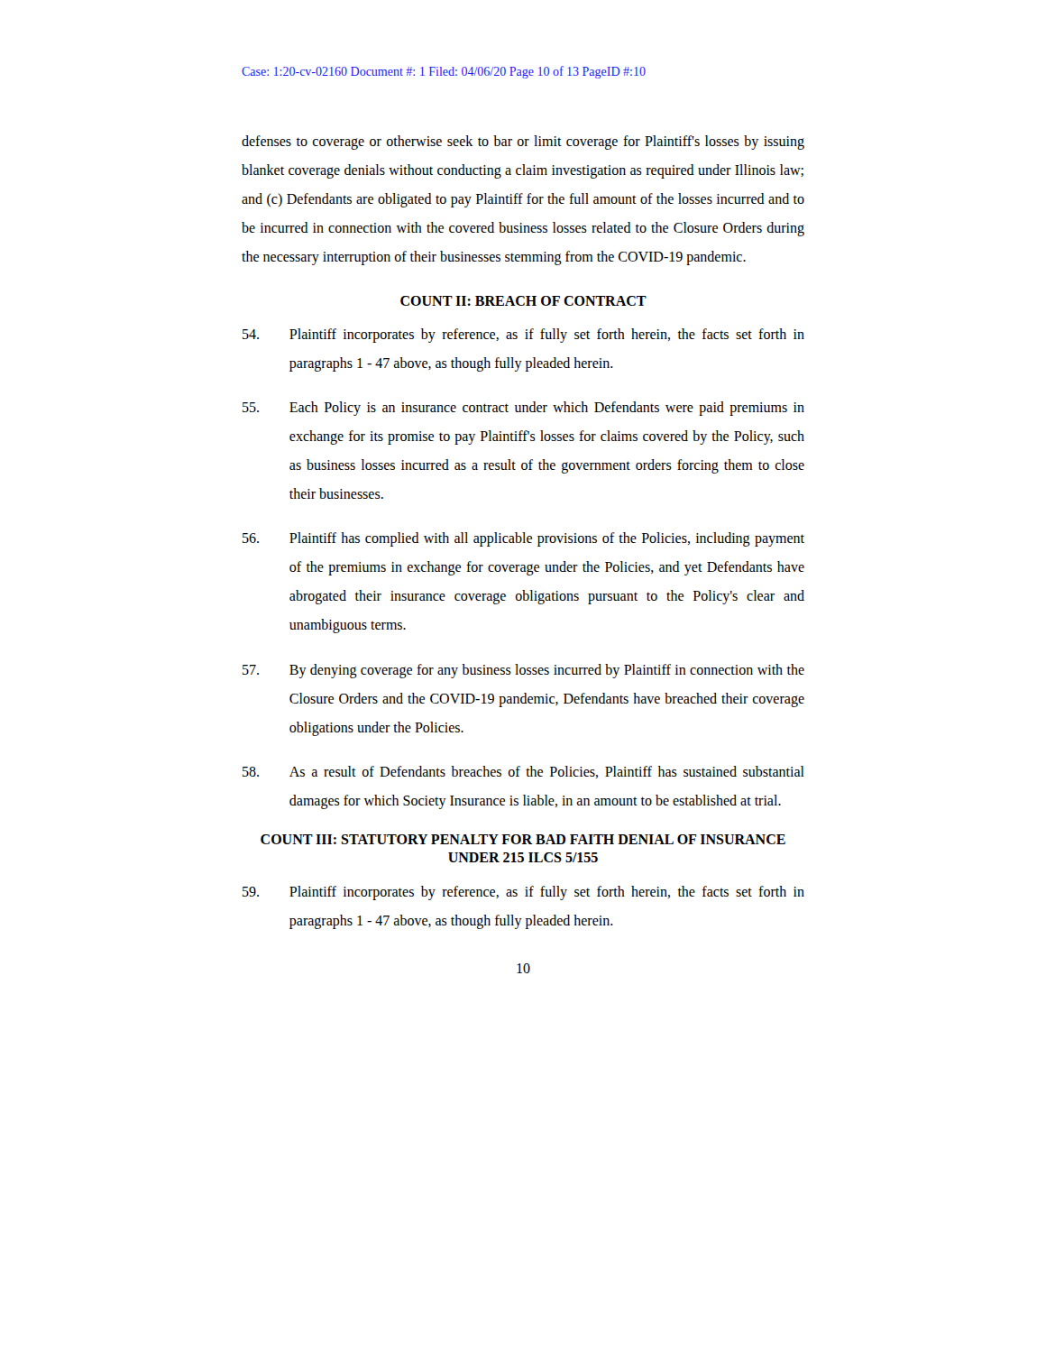Case: 1:20-cv-02160 Document #: 1 Filed: 04/06/20 Page 10 of 13 PageID #:10
defenses to coverage or otherwise seek to bar or limit coverage for Plaintiff's losses by issuing blanket coverage denials without conducting a claim investigation as required under Illinois law; and (c) Defendants are obligated to pay Plaintiff for the full amount of the losses incurred and to be incurred in connection with the covered business losses related to the Closure Orders during the necessary interruption of their businesses stemming from the COVID-19 pandemic.
COUNT II: BREACH OF CONTRACT
54.
Plaintiff incorporates by reference, as if fully set forth herein, the facts set forth in paragraphs 1 - 47 above, as though fully pleaded herein.
55.
Each Policy is an insurance contract under which Defendants were paid premiums in exchange for its promise to pay Plaintiff's losses for claims covered by the Policy, such as business losses incurred as a result of the government orders forcing them to close their businesses.
56.
Plaintiff has complied with all applicable provisions of the Policies, including payment of the premiums in exchange for coverage under the Policies, and yet Defendants have abrogated their insurance coverage obligations pursuant to the Policy's clear and unambiguous terms.
57.
By denying coverage for any business losses incurred by Plaintiff in connection with the Closure Orders and the COVID-19 pandemic, Defendants have breached their coverage obligations under the Policies.
58.
As a result of Defendants breaches of the Policies, Plaintiff has sustained substantial damages for which Society Insurance is liable, in an amount to be established at trial.
COUNT III: STATUTORY PENALTY FOR BAD FAITH DENIAL OF INSURANCE
UNDER 215 ILCS 5/155
59.
Plaintiff incorporates by reference, as if fully set forth herein, the facts set forth in paragraphs 1 - 47 above, as though fully pleaded herein.
10